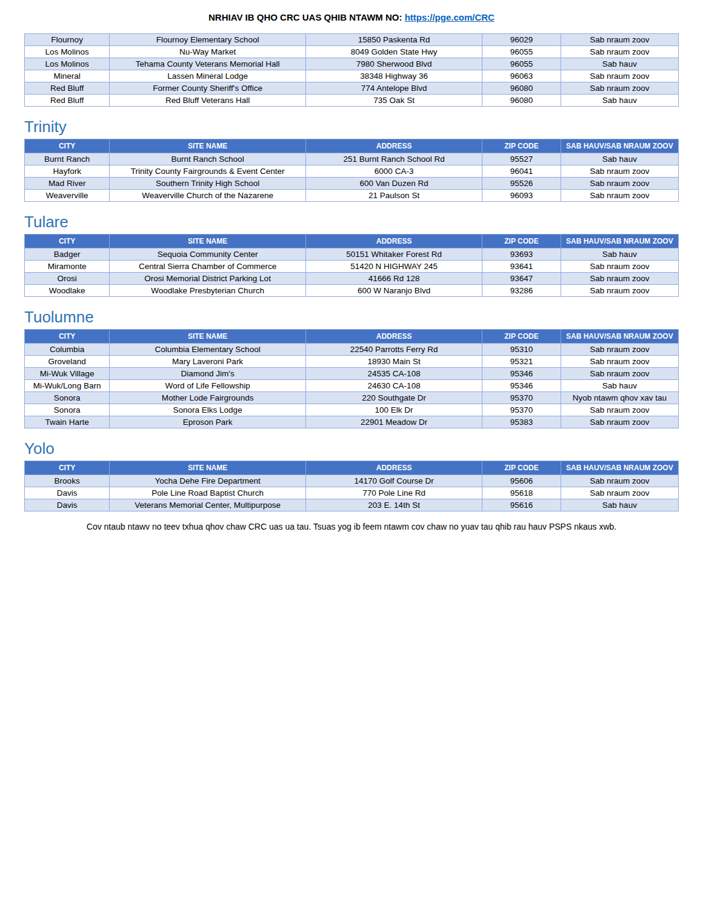NRHIAV IB QHO CRC UAS QHIB NTAWM NO: https://pge.com/CRC
| Flournoy | Flournoy Elementary School | 15850 Paskenta Rd | 96029 | Sab nraum zoov |
| Los Molinos | Nu-Way Market | 8049 Golden State Hwy | 96055 | Sab nraum zoov |
| Los Molinos | Tehama County Veterans Memorial Hall | 7980 Sherwood Blvd | 96055 | Sab hauv |
| Mineral | Lassen Mineral Lodge | 38348 Highway 36 | 96063 | Sab nraum zoov |
| Red Bluff | Former County Sheriff's Office | 774 Antelope Blvd | 96080 | Sab nraum zoov |
| Red Bluff | Red Bluff Veterans Hall | 735 Oak St | 96080 | Sab hauv |
Trinity
| CITY | SITE NAME | ADDRESS | ZIP CODE | SAB HAUV/SAB NRAUM ZOOV |
| --- | --- | --- | --- | --- |
| Burnt Ranch | Burnt Ranch School | 251 Burnt Ranch School Rd | 95527 | Sab hauv |
| Hayfork | Trinity County Fairgrounds & Event Center | 6000 CA-3 | 96041 | Sab nraum zoov |
| Mad River | Southern Trinity High School | 600 Van Duzen Rd | 95526 | Sab nraum zoov |
| Weaverville | Weaverville Church of the Nazarene | 21 Paulson St | 96093 | Sab nraum zoov |
Tulare
| CITY | SITE NAME | ADDRESS | ZIP CODE | SAB HAUV/SAB NRAUM ZOOV |
| --- | --- | --- | --- | --- |
| Badger | Sequoia Community Center | 50151 Whitaker Forest Rd | 93693 | Sab hauv |
| Miramonte | Central Sierra Chamber of Commerce | 51420 N HIGHWAY 245 | 93641 | Sab nraum zoov |
| Orosi | Orosi Memorial District Parking Lot | 41666 Rd 128 | 93647 | Sab nraum zoov |
| Woodlake | Woodlake Presbyterian Church | 600 W Naranjo Blvd | 93286 | Sab nraum zoov |
Tuolumne
| CITY | SITE NAME | ADDRESS | ZIP CODE | SAB HAUV/SAB NRAUM ZOOV |
| --- | --- | --- | --- | --- |
| Columbia | Columbia Elementary School | 22540 Parrotts Ferry Rd | 95310 | Sab nraum zoov |
| Groveland | Mary Laveroni Park | 18930 Main St | 95321 | Sab nraum zoov |
| Mi-Wuk Village | Diamond Jim's | 24535 CA-108 | 95346 | Sab nraum zoov |
| Mi-Wuk/Long Barn | Word of Life Fellowship | 24630 CA-108 | 95346 | Sab hauv |
| Sonora | Mother Lode Fairgrounds | 220 Southgate Dr | 95370 | Nyob ntawm qhov xav tau |
| Sonora | Sonora Elks Lodge | 100 Elk Dr | 95370 | Sab nraum zoov |
| Twain Harte | Eproson Park | 22901 Meadow Dr | 95383 | Sab nraum zoov |
Yolo
| CITY | SITE NAME | ADDRESS | ZIP CODE | SAB HAUV/SAB NRAUM ZOOV |
| --- | --- | --- | --- | --- |
| Brooks | Yocha Dehe Fire Department | 14170 Golf Course Dr | 95606 | Sab nraum zoov |
| Davis | Pole Line Road Baptist Church | 770 Pole Line Rd | 95618 | Sab nraum zoov |
| Davis | Veterans Memorial Center, Multipurpose | 203 E. 14th St | 95616 | Sab hauv |
Cov ntaub ntawv no teev txhua qhov chaw CRC uas ua tau. Tsuas yog ib feem ntawm cov chaw no yuav tau qhib rau hauv PSPS nkaus xwb.